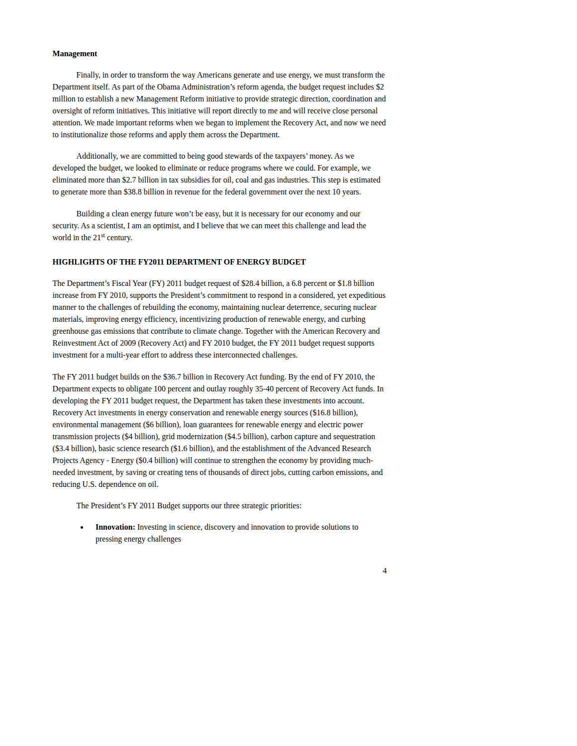Management
Finally, in order to transform the way Americans generate and use energy, we must transform the Department itself. As part of the Obama Administration’s reform agenda, the budget request includes $2 million to establish a new Management Reform initiative to provide strategic direction, coordination and oversight of reform initiatives. This initiative will report directly to me and will receive close personal attention. We made important reforms when we began to implement the Recovery Act, and now we need to institutionalize those reforms and apply them across the Department.
Additionally, we are committed to being good stewards of the taxpayers’ money. As we developed the budget, we looked to eliminate or reduce programs where we could. For example, we eliminated more than $2.7 billion in tax subsidies for oil, coal and gas industries. This step is estimated to generate more than $38.8 billion in revenue for the federal government over the next 10 years.
Building a clean energy future won’t be easy, but it is necessary for our economy and our security. As a scientist, I am an optimist, and I believe that we can meet this challenge and lead the world in the 21st century.
HIGHLIGHTS OF THE FY2011 DEPARTMENT OF ENERGY BUDGET
The Department’s Fiscal Year (FY) 2011 budget request of $28.4 billion, a 6.8 percent or $1.8 billion increase from FY 2010, supports the President’s commitment to respond in a considered, yet expeditious manner to the challenges of rebuilding the economy, maintaining nuclear deterrence, securing nuclear materials, improving energy efficiency, incentivizing production of renewable energy, and curbing greenhouse gas emissions that contribute to climate change. Together with the American Recovery and Reinvestment Act of 2009 (Recovery Act) and FY 2010 budget, the FY 2011 budget request supports investment for a multi-year effort to address these interconnected challenges.
The FY 2011 budget builds on the $36.7 billion in Recovery Act funding. By the end of FY 2010, the Department expects to obligate 100 percent and outlay roughly 35-40 percent of Recovery Act funds. In developing the FY 2011 budget request, the Department has taken these investments into account. Recovery Act investments in energy conservation and renewable energy sources ($16.8 billion), environmental management ($6 billion), loan guarantees for renewable energy and electric power transmission projects ($4 billion), grid modernization ($4.5 billion), carbon capture and sequestration ($3.4 billion), basic science research ($1.6 billion), and the establishment of the Advanced Research Projects Agency - Energy ($0.4 billion) will continue to strengthen the economy by providing much-needed investment, by saving or creating tens of thousands of direct jobs, cutting carbon emissions, and reducing U.S. dependence on oil.
The President’s FY 2011 Budget supports our three strategic priorities:
Innovation: Investing in science, discovery and innovation to provide solutions to pressing energy challenges
4